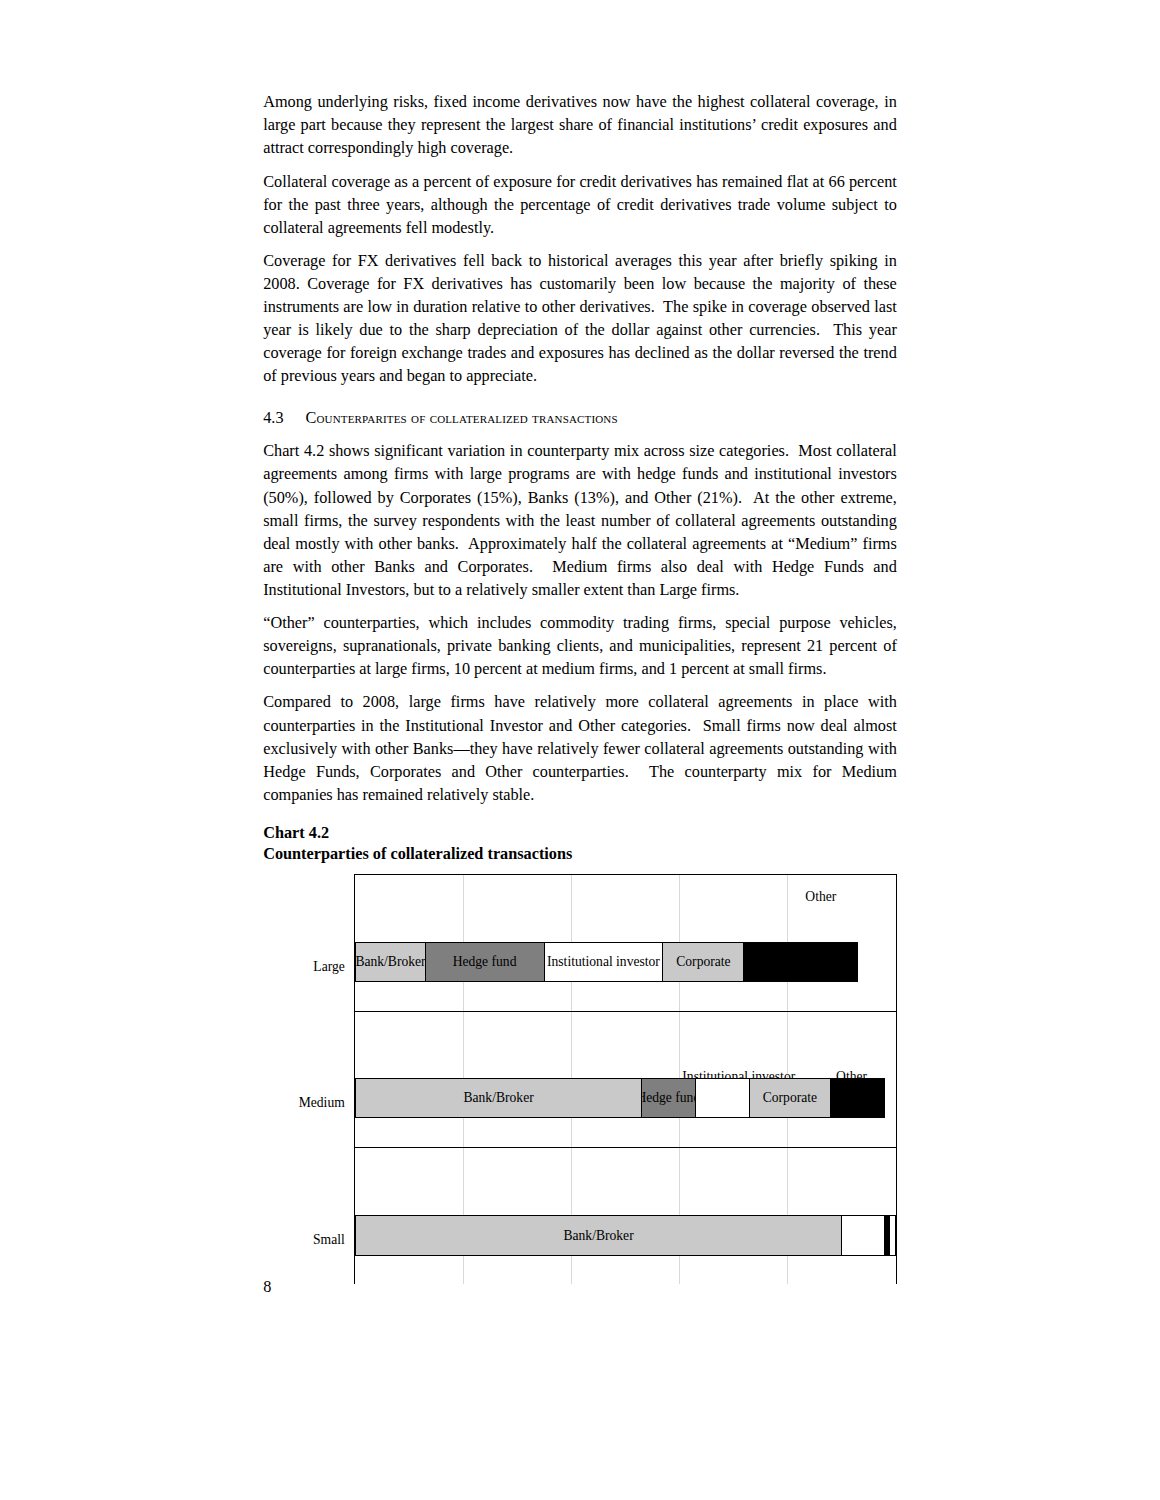Among underlying risks, fixed income derivatives now have the highest collateral coverage, in large part because they represent the largest share of financial institutions’ credit exposures and attract correspondingly high coverage.
Collateral coverage as a percent of exposure for credit derivatives has remained flat at 66 percent for the past three years, although the percentage of credit derivatives trade volume subject to collateral agreements fell modestly.
Coverage for FX derivatives fell back to historical averages this year after briefly spiking in 2008. Coverage for FX derivatives has customarily been low because the majority of these instruments are low in duration relative to other derivatives. The spike in coverage observed last year is likely due to the sharp depreciation of the dollar against other currencies. This year coverage for foreign exchange trades and exposures has declined as the dollar reversed the trend of previous years and began to appreciate.
4.3 Counterparites of collateralized transactions
Chart 4.2 shows significant variation in counterparty mix across size categories. Most collateral agreements among firms with large programs are with hedge funds and institutional investors (50%), followed by Corporates (15%), Banks (13%), and Other (21%). At the other extreme, small firms, the survey respondents with the least number of collateral agreements outstanding deal mostly with other banks. Approximately half the collateral agreements at “Medium” firms are with other Banks and Corporates. Medium firms also deal with Hedge Funds and Institutional Investors, but to a relatively smaller extent than Large firms.
“Other” counterparties, which includes commodity trading firms, special purpose vehicles, sovereigns, supranationals, private banking clients, and municipalities, represent 21 percent of counterparties at large firms, 10 percent at medium firms, and 1 percent at small firms.
Compared to 2008, large firms have relatively more collateral agreements in place with counterparties in the Institutional Investor and Other categories. Small firms now deal almost exclusively with other Banks—they have relatively fewer collateral agreements outstanding with Hedge Funds, Corporates and Other counterparties. The counterparty mix for Medium companies has remained relatively stable.
Chart 4.2 Counterparties of collateralized transactions
Large
Medium
Small
Other
Bank/Broker
Hedge fund
Institutional investor
Corporate
Institutional investor
Other
Bank/Broker
Hedge fund
Corporate
Bank/Broker
8